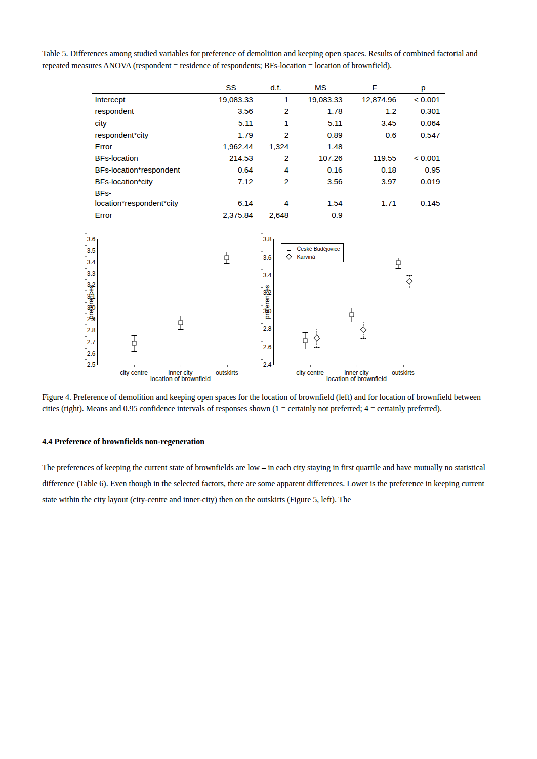Table 5. Differences among studied variables for preference of demolition and keeping open spaces. Results of combined factorial and repeated measures ANOVA (respondent = residence of respondents; BFs-location = location of brownfield).
| | SS | d.f. | MS | F | p |
| --- | --- | --- | --- | --- | --- |
| Intercept | 19,083.33 | 1 | 19,083.33 | 12,874.96 | < 0.001 |
| respondent | 3.56 | 2 | 1.78 | 1.2 | 0.301 |
| city | 5.11 | 1 | 5.11 | 3.45 | 0.064 |
| respondent*city | 1.79 | 2 | 0.89 | 0.6 | 0.547 |
| Error | 1,962.44 | 1,324 | 1.48 | | |
| BFs-location | 214.53 | 2 | 107.26 | 119.55 | < 0.001 |
| BFs-location*respondent | 0.64 | 4 | 0.16 | 0.18 | 0.95 |
| BFs-location*city | 7.12 | 2 | 3.56 | 3.97 | 0.019 |
| BFs- location*respondent*city | 6.14 | 4 | 1.54 | 1.71 | 0.145 |
| Error | 2,375.84 | 2,648 | 0.9 | | |
preferences
2.5
2.6
2.7
2.8
2.9
3.0
3.1
3.2
3.3
3.4
3.5
3.6
city centre
inner city
outskirts
location of brownfield
preferences
České Budějovice
Karviná
2.4
2.6
2.8
3.0
3.2
3.4
3.6
3.8
city centre
inner city
outskirts
location of brownfield
Figure 4. Preference of demolition and keeping open spaces for the location of brownfield (left) and for location of brownfield between cities (right). Means and 0.95 confidence intervals of responses shown (1 = certainly not preferred; 4 = certainly preferred).
4.4 Preference of brownfields non-regeneration
The preferences of keeping the current state of brownfields are low – in each city staying in first quartile and have mutually no statistical difference (Table 6). Even though in the selected factors, there are some apparent differences. Lower is the preference in keeping current state within the city layout (city-centre and inner-city) then on the outskirts (Figure 5, left). The